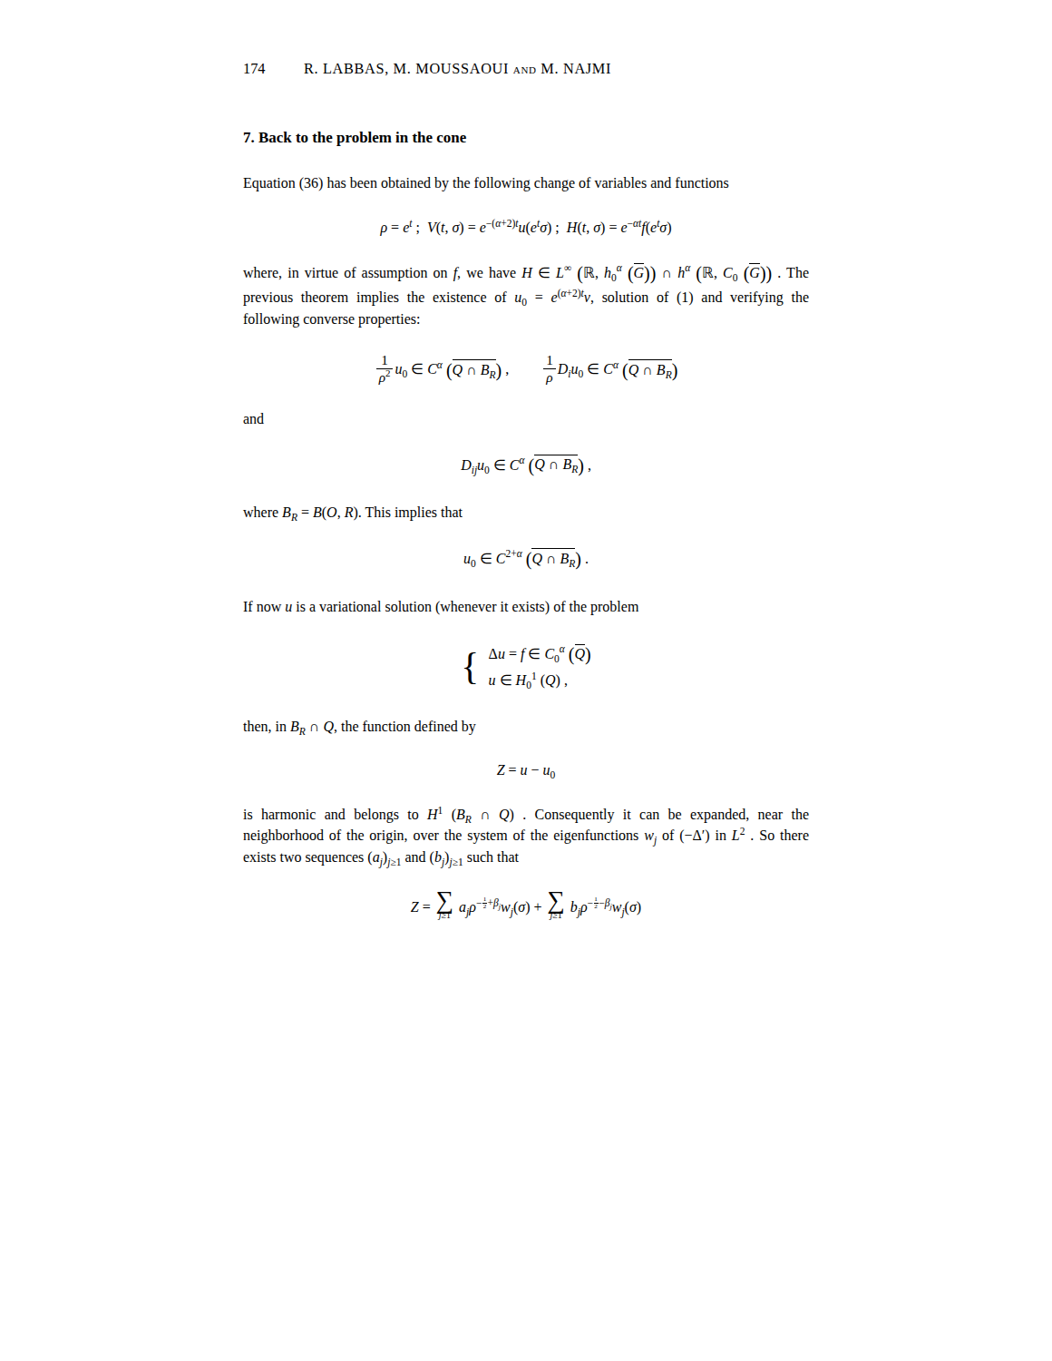174 R. LABBAS, M. MOUSSAOUI and M. NAJMI
7. Back to the problem in the cone
Equation (36) has been obtained by the following change of variables and functions
ρ = et ; V(t, σ) = e−(α+2)tu(etσ) ; H(t, σ) = e−αtf(etσ)
where, in virtue of assumption on f, we have H ∈ L∞ (ℝ, h0α (G)) ∩ hα (ℝ, C0 (G)) . The previous theorem implies the existence of u0 = e(α+2)tv, solution of (1) and verifying the following converse properties:
1 ρ2 u0 ∈ Cα (Q ∩ BR) ,   1 ρ Diu0 ∈ Cα (Q ∩ BR)
and
Diju0 ∈ Cα (Q ∩ BR) ,
where BR = B(O, R). This implies that
u0 ∈ C2+α (Q ∩ BR) .
If now u is a variational solution (whenever it exists) of the problem
{
Δu = f ∈ C0α (Q)
u ∈ H01 (Q) ,
then, in BR ∩ Q, the function defined by
Z = u − u0
is harmonic and belongs to H1 (BR ∩ Q) . Consequently it can be expanded, near the neighborhood of the origin, over the system of the eigenfunctions wj of (−Δ′) in L2 . So there exists two sequences (aj)j≥1 and (bj)j≥1 such that
Z = ∑j≥1 ajρ−12+βjwj(σ) + ∑j≥1 bjρ−12−βjwj(σ)